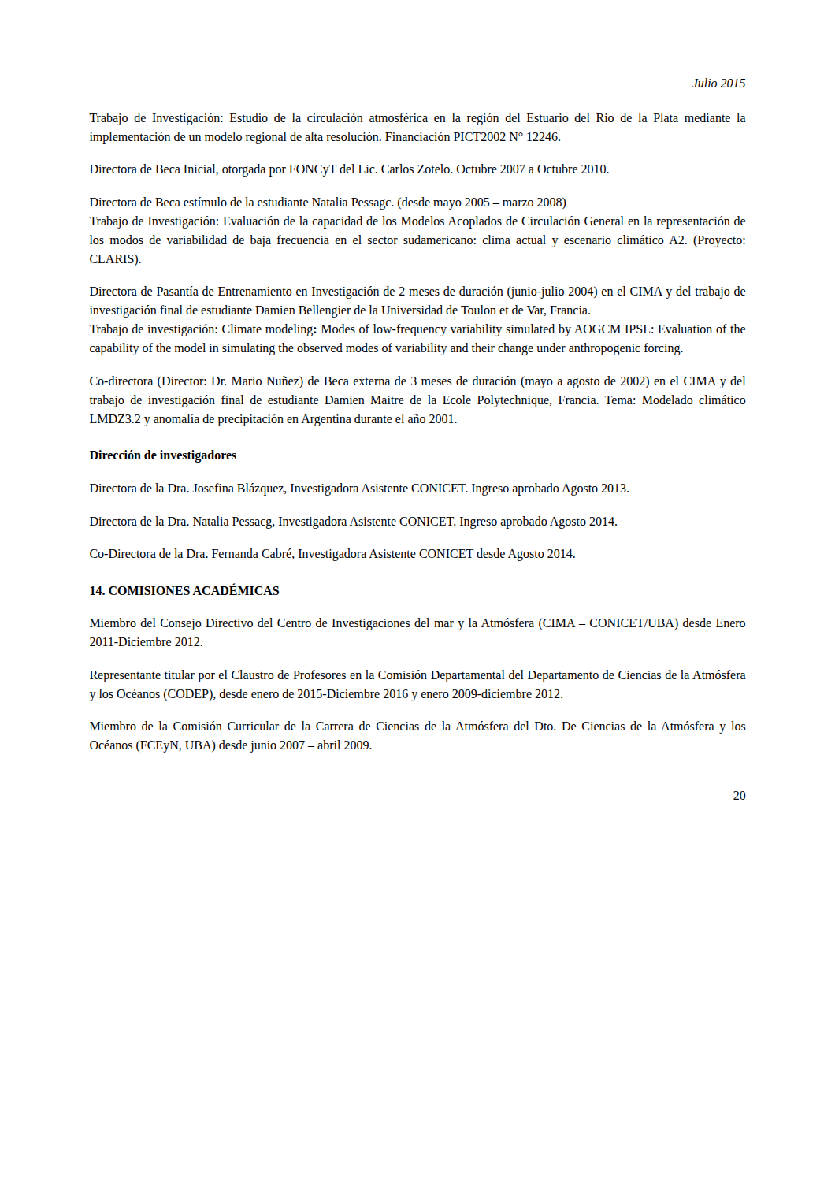Julio 2015
Trabajo de Investigación: Estudio de la circulación atmosférica en la región del Estuario del Rio de la Plata mediante la implementación de un modelo regional de alta resolución. Financiación PICT2002 N° 12246.
Directora de Beca Inicial, otorgada por FONCyT del Lic. Carlos Zotelo. Octubre 2007 a Octubre 2010.
Directora de Beca estímulo de la estudiante Natalia Pessagc. (desde mayo 2005 – marzo 2008)
Trabajo de Investigación: Evaluación de la capacidad de los Modelos Acoplados de Circulación General en la representación de los modos de variabilidad de baja frecuencia en el sector sudamericano: clima actual y escenario climático A2. (Proyecto: CLARIS).
Directora de Pasantía de Entrenamiento en Investigación de 2 meses de duración (junio-julio 2004) en el CIMA y del trabajo de investigación final de estudiante Damien Bellengier de la Universidad de Toulon et de Var, Francia.
Trabajo de investigación: Climate modeling: Modes of low-frequency variability simulated by AOGCM IPSL: Evaluation of the capability of the model in simulating the observed modes of variability and their change under anthropogenic forcing.
Co-directora (Director: Dr. Mario Nuñez) de Beca externa de 3 meses de duración (mayo a agosto de 2002) en el CIMA y del trabajo de investigación final de estudiante Damien Maitre de la Ecole Polytechnique, Francia. Tema: Modelado climático LMDZ3.2 y anomalía de precipitación en Argentina durante el año 2001.
Dirección de investigadores
Directora de la Dra. Josefina Blázquez, Investigadora Asistente CONICET. Ingreso aprobado Agosto 2013.
Directora de la Dra. Natalia Pessacg, Investigadora Asistente CONICET. Ingreso aprobado Agosto 2014.
Co-Directora de la Dra. Fernanda Cabré, Investigadora Asistente CONICET desde Agosto 2014.
14. COMISIONES ACADÉMICAS
Miembro del Consejo Directivo del Centro de Investigaciones del mar y la Atmósfera (CIMA – CONICET/UBA) desde Enero 2011-Diciembre 2012.
Representante titular por el Claustro de Profesores en la Comisión Departamental del Departamento de Ciencias de la Atmósfera y los Océanos (CODEP), desde enero de 2015-Diciembre 2016 y enero 2009-diciembre 2012.
Miembro de la Comisión Curricular de la Carrera de Ciencias de la Atmósfera del Dto. De Ciencias de la Atmósfera y los Océanos (FCEyN, UBA) desde junio 2007 – abril 2009.
20